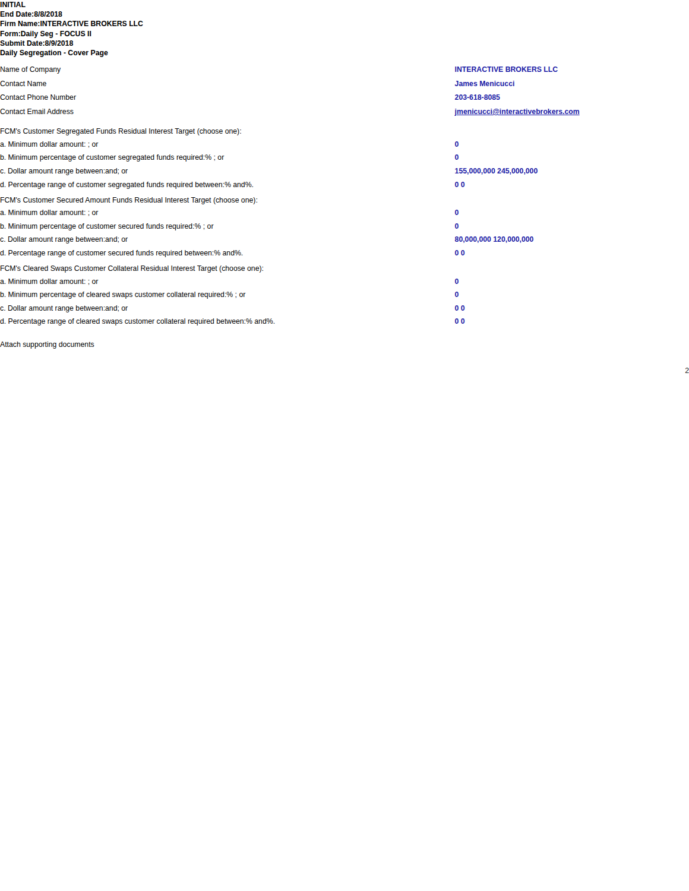INITIAL
End Date:8/8/2018
Firm Name:INTERACTIVE BROKERS LLC
Form:Daily Seg - FOCUS II
Submit Date:8/9/2018
Daily Segregation - Cover Page
| Name of Company | INTERACTIVE BROKERS LLC |
| Contact Name | James Menicucci |
| Contact Phone Number | 203-618-8085 |
| Contact Email Address | jmenicucci@interactivebrokers.com |
FCM's Customer Segregated Funds Residual Interest Target (choose one):
| a. Minimum dollar amount: ; or | 0 |
| b. Minimum percentage of customer segregated funds required:% ; or | 0 |
| c. Dollar amount range between:and; or | 155,000,000 245,000,000 |
| d. Percentage range of customer segregated funds required between:% and%. | 0 0 |
FCM's Customer Secured Amount Funds Residual Interest Target (choose one):
| a. Minimum dollar amount: ; or | 0 |
| b. Minimum percentage of customer secured funds required:% ; or | 0 |
| c. Dollar amount range between:and; or | 80,000,000 120,000,000 |
| d. Percentage range of customer secured funds required between:% and%. | 0 0 |
FCM's Cleared Swaps Customer Collateral Residual Interest Target (choose one):
| a. Minimum dollar amount: ; or | 0 |
| b. Minimum percentage of cleared swaps customer collateral required:% ; or | 0 |
| c. Dollar amount range between:and; or | 0 0 |
| d. Percentage range of cleared swaps customer collateral required between:% and%. | 0 0 |
Attach supporting documents
2